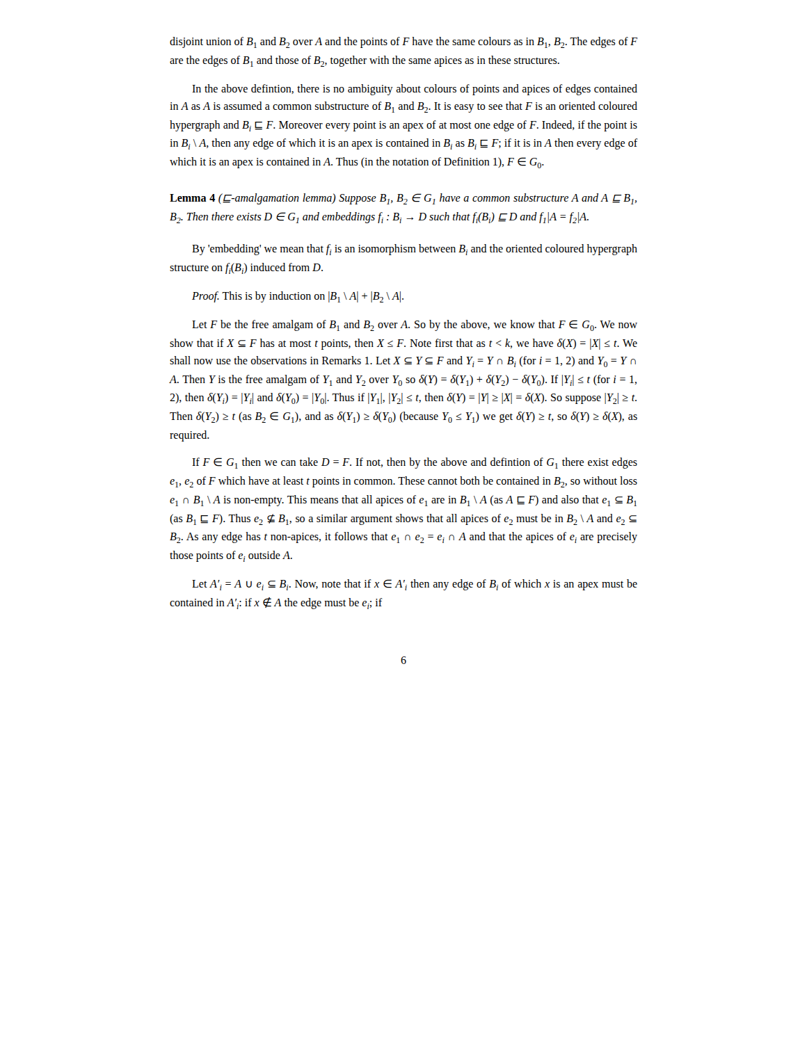disjoint union of B1 and B2 over A and the points of F have the same colours as in B1, B2. The edges of F are the edges of B1 and those of B2, together with the same apices as in these structures.
In the above defintion, there is no ambiguity about colours of points and apices of edges contained in A as A is assumed a common substructure of B1 and B2. It is easy to see that F is an oriented coloured hypergraph and Bi ⊑ F. Moreover every point is an apex of at most one edge of F. Indeed, if the point is in Bi \ A, then any edge of which it is an apex is contained in Bi as Bi ⊑ F; if it is in A then every edge of which it is an apex is contained in A. Thus (in the notation of Definition 1), F ∈ G0.
Lemma 4 (⊑-amalgamation lemma) Suppose B1, B2 ∈ G1 have a common substructure A and A ⊑ B1, B2. Then there exists D ∈ G1 and embeddings fi : Bi → D such that fi(Bi) ⊑ D and f1|A = f2|A.
By 'embedding' we mean that fi is an isomorphism between Bi and the oriented coloured hypergraph structure on fi(Bi) induced from D.
Proof. This is by induction on |B1 \ A| + |B2 \ A|.
Let F be the free amalgam of B1 and B2 over A. So by the above, we know that F ∈ G0. We now show that if X ⊆ F has at most t points, then X ≤ F. Note first that as t < k, we have δ(X) = |X| ≤ t. We shall now use the observations in Remarks 1. Let X ⊆ Y ⊆ F and Yi = Y ∩ Bi (for i = 1, 2) and Y0 = Y ∩ A. Then Y is the free amalgam of Y1 and Y2 over Y0 so δ(Y) = δ(Y1) + δ(Y2) − δ(Y0). If |Yi| ≤ t (for i = 1, 2), then δ(Yi) = |Yi| and δ(Y0) = |Y0|. Thus if |Y1|, |Y2| ≤ t, then δ(Y) = |Y| ≥ |X| = δ(X). So suppose |Y2| ≥ t. Then δ(Y2) ≥ t (as B2 ∈ G1), and as δ(Y1) ≥ δ(Y0) (because Y0 ≤ Y1) we get δ(Y) ≥ t, so δ(Y) ≥ δ(X), as required.
If F ∈ G1 then we can take D = F. If not, then by the above and defintion of G1 there exist edges e1, e2 of F which have at least t points in common. These cannot both be contained in B2, so without loss e1 ∩ B1 \ A is non-empty. This means that all apices of e1 are in B1 \ A (as A ⊑ F) and also that e1 ⊆ B1 (as B1 ⊑ F). Thus e2 ⊈ B1, so a similar argument shows that all apices of e2 must be in B2 \ A and e2 ⊆ B2. As any edge has t non-apices, it follows that e1 ∩ e2 = ei ∩ A and that the apices of ei are precisely those points of ei outside A.
Let A′i = A ∪ ei ⊆ Bi. Now, note that if x ∈ A′i then any edge of Bi of which x is an apex must be contained in A′i: if x ∉ A the edge must be ei; if
6